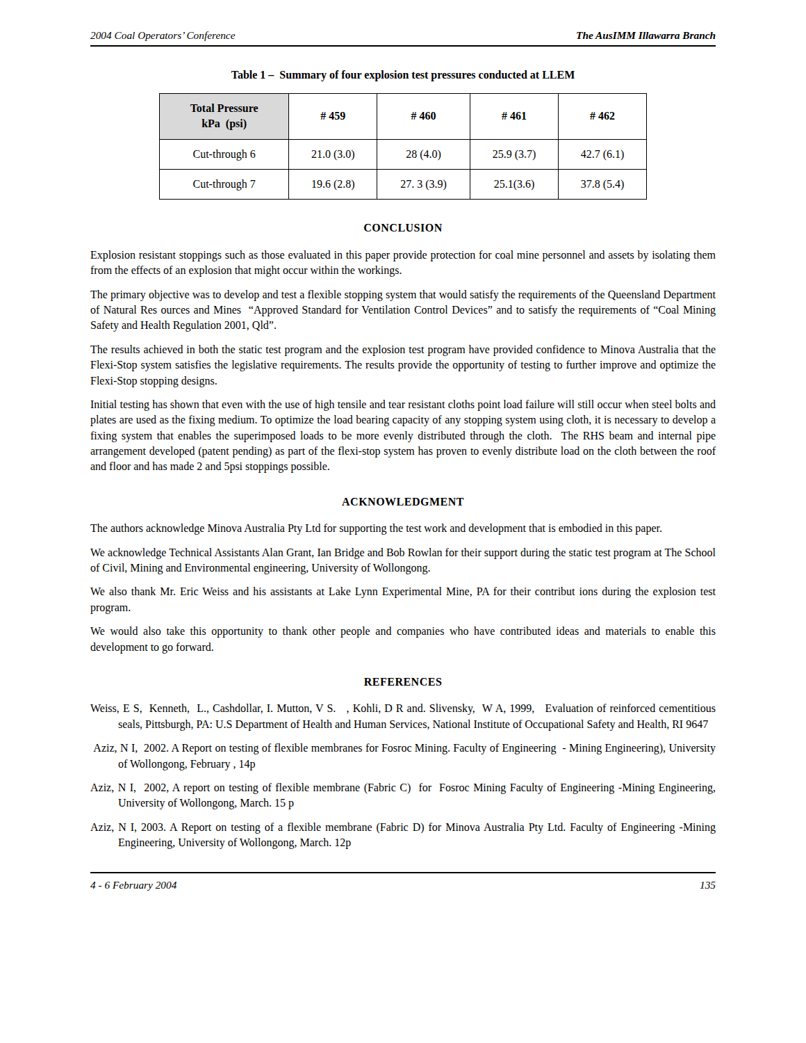2004 Coal Operators’ Conference
The AusIMM Illawarra Branch
Table 1 – Summary of four explosion test pressures conducted at LLEM
| Total Pressure kPa (psi) | # 459 | # 460 | # 461 | # 462 |
| --- | --- | --- | --- | --- |
| Cut-through 6 | 21.0 (3.0) | 28 (4.0) | 25.9 (3.7) | 42.7 (6.1) |
| Cut-through 7 | 19.6 (2.8) | 27. 3 (3.9) | 25.1(3.6) | 37.8 (5.4) |
CONCLUSION
Explosion resistant stoppings such as those evaluated in this paper provide protection for coal mine personnel and assets by isolating them from the effects of an explosion that might occur within the workings.
The primary objective was to develop and test a flexible stopping system that would satisfy the requirements of the Queensland Department of Natural Res ources and Mines “Approved Standard for Ventilation Control Devices” and to satisfy the requirements of “Coal Mining Safety and Health Regulation 2001, Qld”.
The results achieved in both the static test program and the explosion test program have provided confidence to Minova Australia that the Flexi-Stop system satisfies the legislative requirements. The results provide the opportunity of testing to further improve and optimize the Flexi-Stop stopping designs.
Initial testing has shown that even with the use of high tensile and tear resistant cloths point load failure will still occur when steel bolts and plates are used as the fixing medium. To optimize the load bearing capacity of any stopping system using cloth, it is necessary to develop a fixing system that enables the superimposed loads to be more evenly distributed through the cloth. The RHS beam and internal pipe arrangement developed (patent pending) as part of the flexi-stop system has proven to evenly distribute load on the cloth between the roof and floor and has made 2 and 5psi stoppings possible.
ACKNOWLEDGMENT
The authors acknowledge Minova Australia Pty Ltd for supporting the test work and development that is embodied in this paper.
We acknowledge Technical Assistants Alan Grant, Ian Bridge and Bob Rowlan for their support during the static test program at The School of Civil, Mining and Environmental engineering, University of Wollongong.
We also thank Mr. Eric Weiss and his assistants at Lake Lynn Experimental Mine, PA for their contribut ions during the explosion test program.
We would also take this opportunity to thank other people and companies who have contributed ideas and materials to enable this development to go forward.
REFERENCES
Weiss, E S, Kenneth, L., Cashdollar, I. Mutton, V S. , Kohli, D R and. Slivensky, W A, 1999, Evaluation of reinforced cementitious seals, Pittsburgh, PA: U.S Department of Health and Human Services, National Institute of Occupational Safety and Health, RI 9647
Aziz, N I, 2002. A Report on testing of flexible membranes for Fosroc Mining. Faculty of Engineering - Mining Engineering), University of Wollongong, February , 14p
Aziz, N I, 2002, A report on testing of flexible membrane (Fabric C) for Fosroc Mining Faculty of Engineering -Mining Engineering, University of Wollongong, March. 15 p
Aziz, N I, 2003. A Report on testing of a flexible membrane (Fabric D) for Minova Australia Pty Ltd. Faculty of Engineering -Mining Engineering, University of Wollongong, March. 12p
4 - 6 February 2004
135